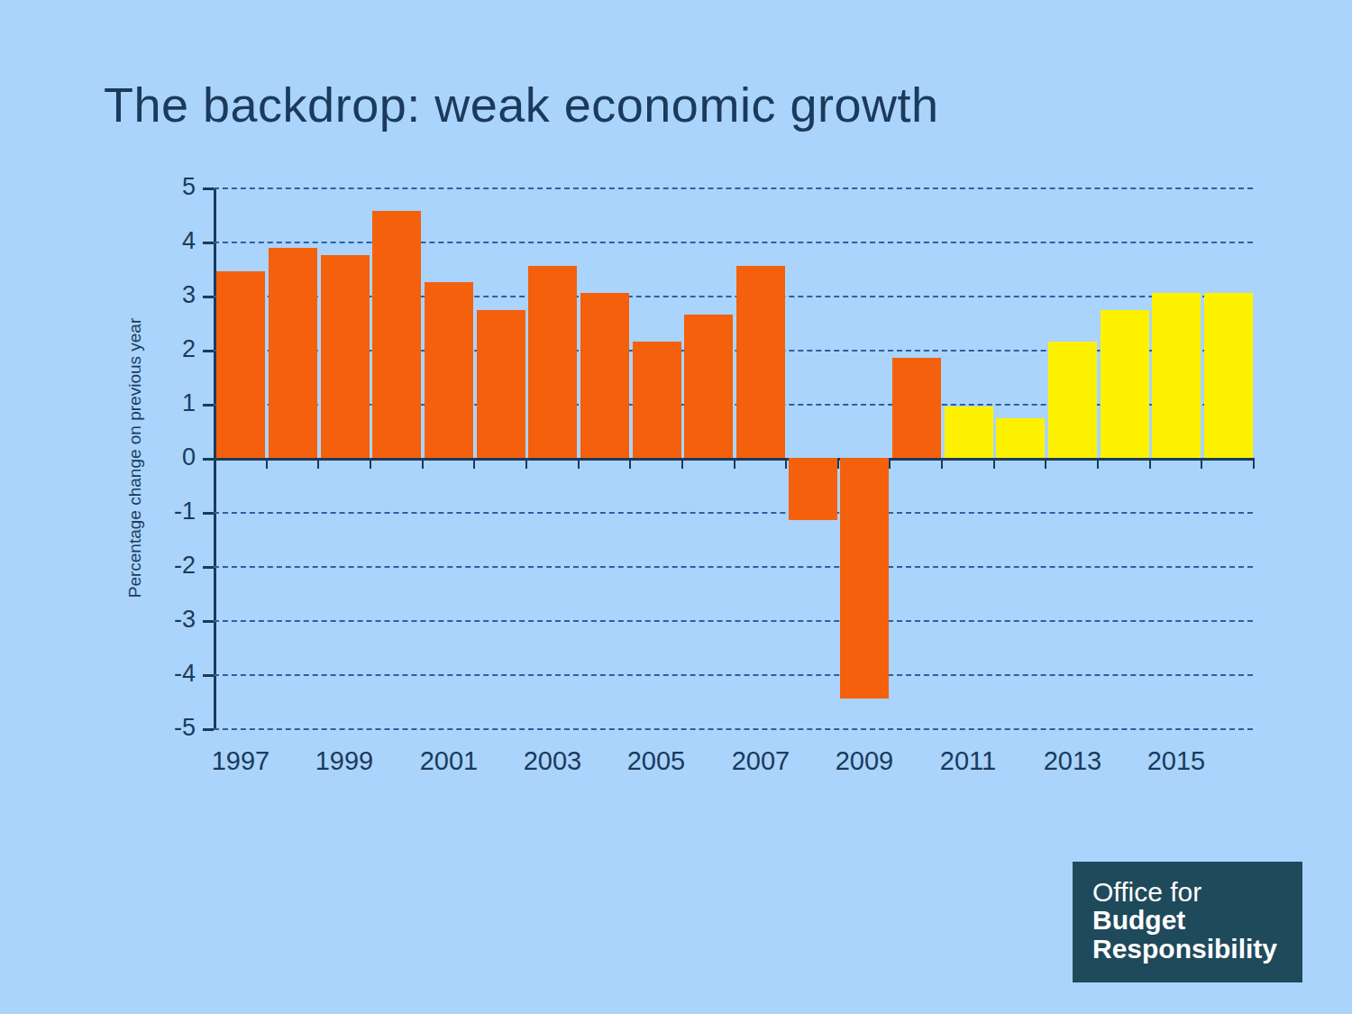The backdrop: weak economic growth
Percentage change on previous year
5
4
3
2
1
0
-1
-2
-3
-4
-5
1997
1999
2001
2003
2005
2007
2009
2011
2013
2015
Office for
Budget
Responsibility